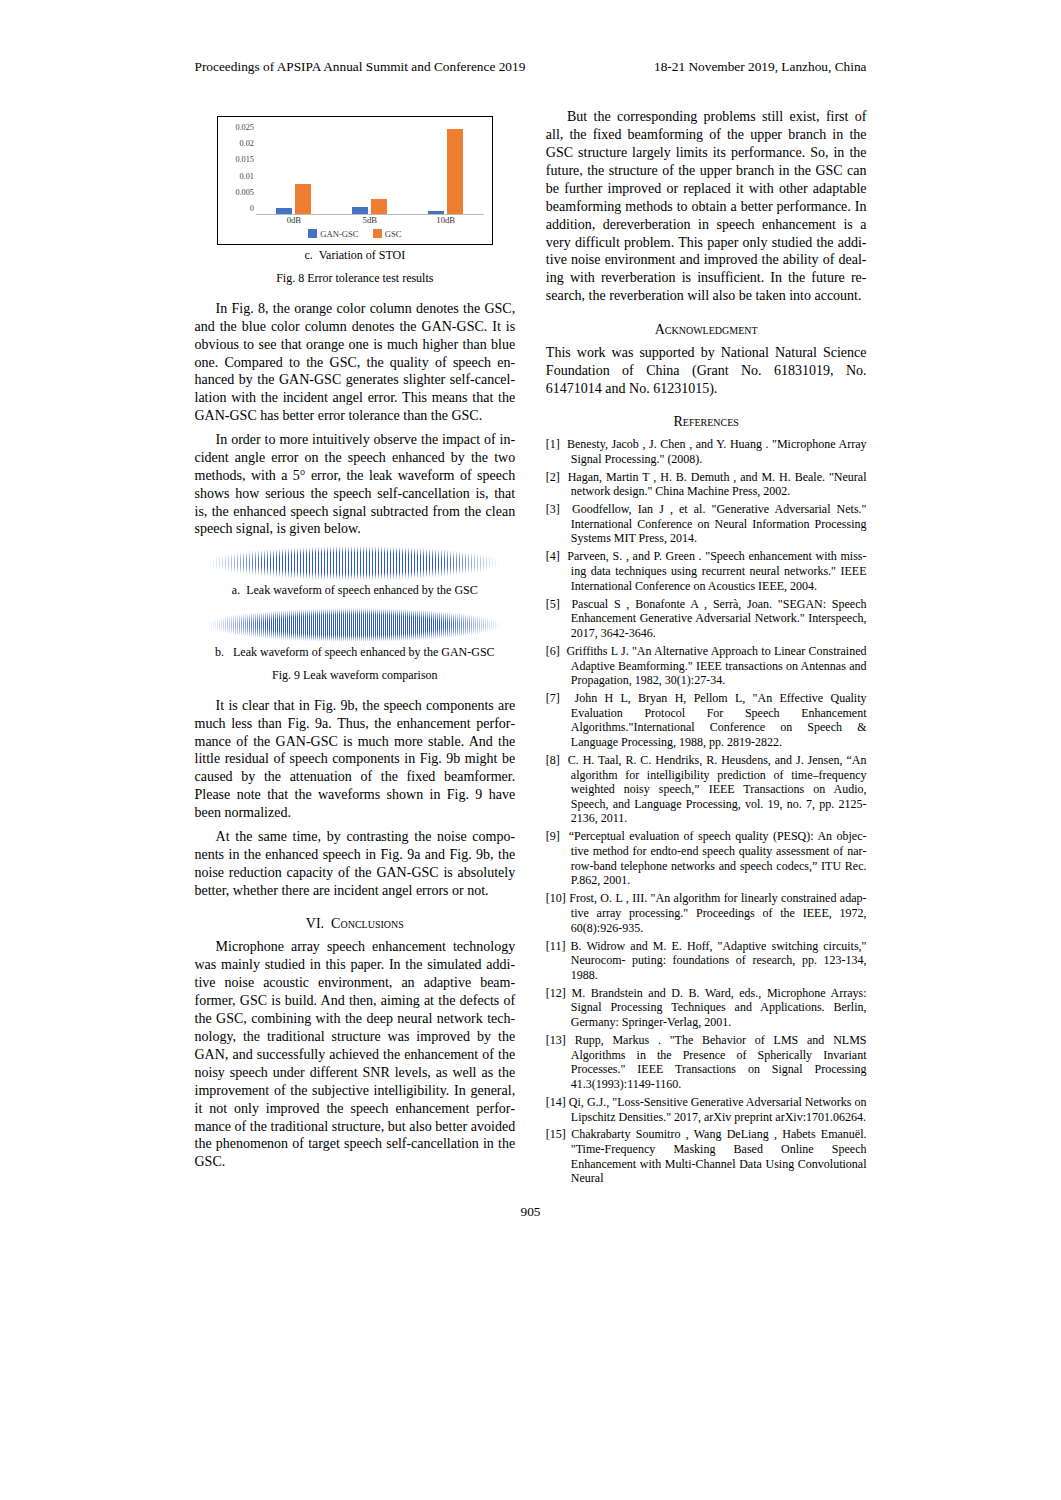Proceedings of APSIPA Annual Summit and Conference 2019
18-21 November 2019, Lanzhou, China
0.025 0.02 0.015 0.01 0.005 0
0dB 5dB 10dB
GAN-GSC GSC
c. Variation of STOI
Fig. 8 Error tolerance test results
In Fig. 8, the orange color column denotes the GSC, and the blue color column denotes the GAN-GSC. It is obvious to see that orange one is much higher than blue one. Compared to the GSC, the quality of speech enhanced by the GAN-GSC generates slighter self-cancellation with the incident angel error. This means that the GAN-GSC has better error tolerance than the GSC.
In order to more intuitively observe the impact of incident angle error on the speech enhanced by the two methods, with a 5° error, the leak waveform of speech shows how serious the speech self-cancellation is, that is, the enhanced speech signal subtracted from the clean speech signal, is given below.
a. Leak waveform of speech enhanced by the GSC
b. Leak waveform of speech enhanced by the GAN-GSC
Fig. 9 Leak waveform comparison
It is clear that in Fig. 9b, the speech components are much less than Fig. 9a. Thus, the enhancement performance of the GAN-GSC is much more stable. And the little residual of speech components in Fig. 9b might be caused by the attenuation of the fixed beamformer. Please note that the waveforms shown in Fig. 9 have been normalized.
At the same time, by contrasting the noise components in the enhanced speech in Fig. 9a and Fig. 9b, the noise reduction capacity of the GAN-GSC is absolutely better, whether there are incident angel errors or not.
VI. Conclusions
Microphone array speech enhancement technology was mainly studied in this paper. In the simulated additive noise acoustic environment, an adaptive beamformer, GSC is build. And then, aiming at the defects of the GSC, combining with the deep neural network technology, the traditional structure was improved by the GAN, and successfully achieved the enhancement of the noisy speech under different SNR levels, as well as the improvement of the subjective intelligibility. In general, it not only improved the speech enhancement performance of the traditional structure, but also better avoided the phenomenon of target speech self-cancellation in the GSC.
But the corresponding problems still exist, first of all, the fixed beamforming of the upper branch in the GSC structure largely limits its performance. So, in the future, the structure of the upper branch in the GSC can be further improved or replaced it with other adaptable beamforming methods to obtain a better performance. In addition, dereverberation in speech enhancement is a very difficult problem. This paper only studied the additive noise environment and improved the ability of dealing with reverberation is insufficient. In the future research, the reverberation will also be taken into account.
Acknowledgment
This work was supported by National Natural Science Foundation of China (Grant No. 61831019, No. 61471014 and No. 61231015).
References
[1] Benesty, Jacob , J. Chen , and Y. Huang . "Microphone Array Signal Processing." (2008).
[2] Hagan, Martin T , H. B. Demuth , and M. H. Beale. "Neural network design." China Machine Press, 2002.
[3] Goodfellow, Ian J , et al. "Generative Adversarial Nets." International Conference on Neural Information Processing Systems MIT Press, 2014.
[4] Parveen, S. , and P. Green . "Speech enhancement with missing data techniques using recurrent neural networks." IEEE International Conference on Acoustics IEEE, 2004.
[5] Pascual S , Bonafonte A , Serrà, Joan. "SEGAN: Speech Enhancement Generative Adversarial Network." Interspeech, 2017, 3642-3646.
[6] Griffiths L J. "An Alternative Approach to Linear Constrained Adaptive Beamforming." IEEE transactions on Antennas and Propagation, 1982, 30(1):27-34.
[7] John H L, Bryan H, Pellom L, "An Effective Quality Evaluation Protocol For Speech Enhancement Algorithms."International Conference on Speech & Language Processing, 1988, pp. 2819-2822.
[8] C. H. Taal, R. C. Hendriks, R. Heusdens, and J. Jensen, “An algorithm for intelligibility prediction of time–frequency weighted noisy speech,” IEEE Transactions on Audio, Speech, and Language Processing, vol. 19, no. 7, pp. 2125-2136, 2011.
[9] “Perceptual evaluation of speech quality (PESQ): An objective method for endto-end speech quality assessment of narrow-band telephone networks and speech codecs,” ITU Rec. P.862, 2001.
[10] Frost, O. L , III. "An algorithm for linearly constrained adaptive array processing." Proceedings of the IEEE, 1972, 60(8):926-935.
[11] B. Widrow and M. E. Hoff, "Adaptive switching circuits," Neurocom- puting: foundations of research, pp. 123-134, 1988.
[12] M. Brandstein and D. B. Ward, eds., Microphone Arrays: Signal Processing Techniques and Applications. Berlin, Germany: Springer-Verlag, 2001.
[13] Rupp, Markus . "The Behavior of LMS and NLMS Algorithms in the Presence of Spherically Invariant Processes." IEEE Transactions on Signal Processing 41.3(1993):1149-1160.
[14] Qi, G.J., "Loss-Sensitive Generative Adversarial Networks on Lipschitz Densities." 2017, arXiv preprint arXiv:1701.06264.
[15] Chakrabarty Soumitro , Wang DeLiang , Habets Emanuël. "Time-Frequency Masking Based Online Speech Enhancement with Multi-Channel Data Using Convolutional Neural
905